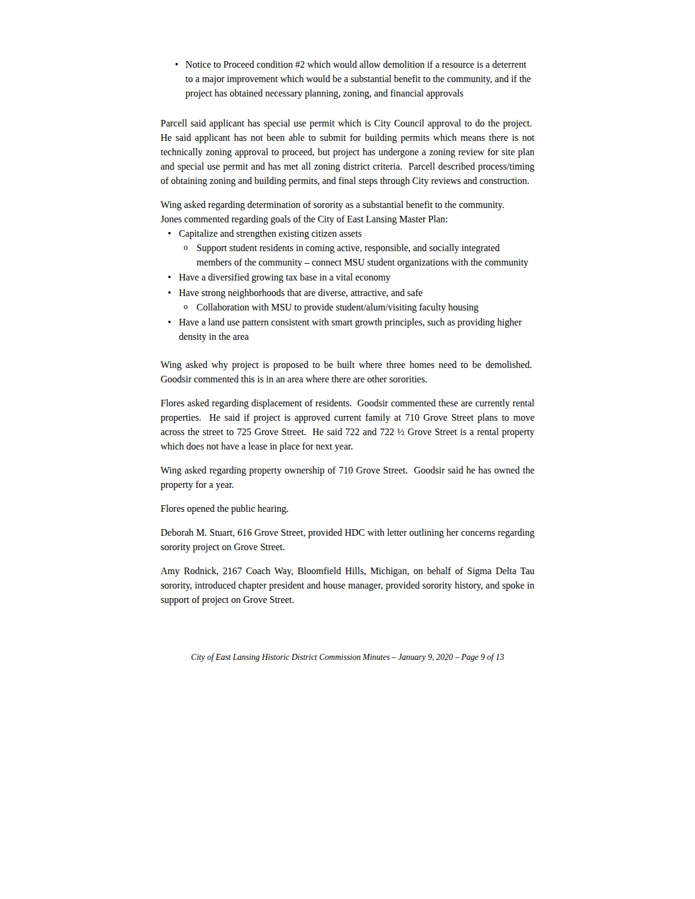Notice to Proceed condition #2 which would allow demolition if a resource is a deterrent to a major improvement which would be a substantial benefit to the community, and if the project has obtained necessary planning, zoning, and financial approvals
Parcell said applicant has special use permit which is City Council approval to do the project. He said applicant has not been able to submit for building permits which means there is not technically zoning approval to proceed, but project has undergone a zoning review for site plan and special use permit and has met all zoning district criteria. Parcell described process/timing of obtaining zoning and building permits, and final steps through City reviews and construction.
Wing asked regarding determination of sorority as a substantial benefit to the community.
Jones commented regarding goals of the City of East Lansing Master Plan:
Capitalize and strengthen existing citizen assets
Support student residents in coming active, responsible, and socially integrated members of the community – connect MSU student organizations with the community
Have a diversified growing tax base in a vital economy
Have strong neighborhoods that are diverse, attractive, and safe
Collaboration with MSU to provide student/alum/visiting faculty housing
Have a land use pattern consistent with smart growth principles, such as providing higher density in the area
Wing asked why project is proposed to be built where three homes need to be demolished. Goodsir commented this is in an area where there are other sororities.
Flores asked regarding displacement of residents. Goodsir commented these are currently rental properties. He said if project is approved current family at 710 Grove Street plans to move across the street to 725 Grove Street. He said 722 and 722 ½ Grove Street is a rental property which does not have a lease in place for next year.
Wing asked regarding property ownership of 710 Grove Street. Goodsir said he has owned the property for a year.
Flores opened the public hearing.
Deborah M. Stuart, 616 Grove Street, provided HDC with letter outlining her concerns regarding sorority project on Grove Street.
Amy Rodnick, 2167 Coach Way, Bloomfield Hills, Michigan, on behalf of Sigma Delta Tau sorority, introduced chapter president and house manager, provided sorority history, and spoke in support of project on Grove Street.
City of East Lansing Historic District Commission Minutes – January 9, 2020 – Page 9 of 13